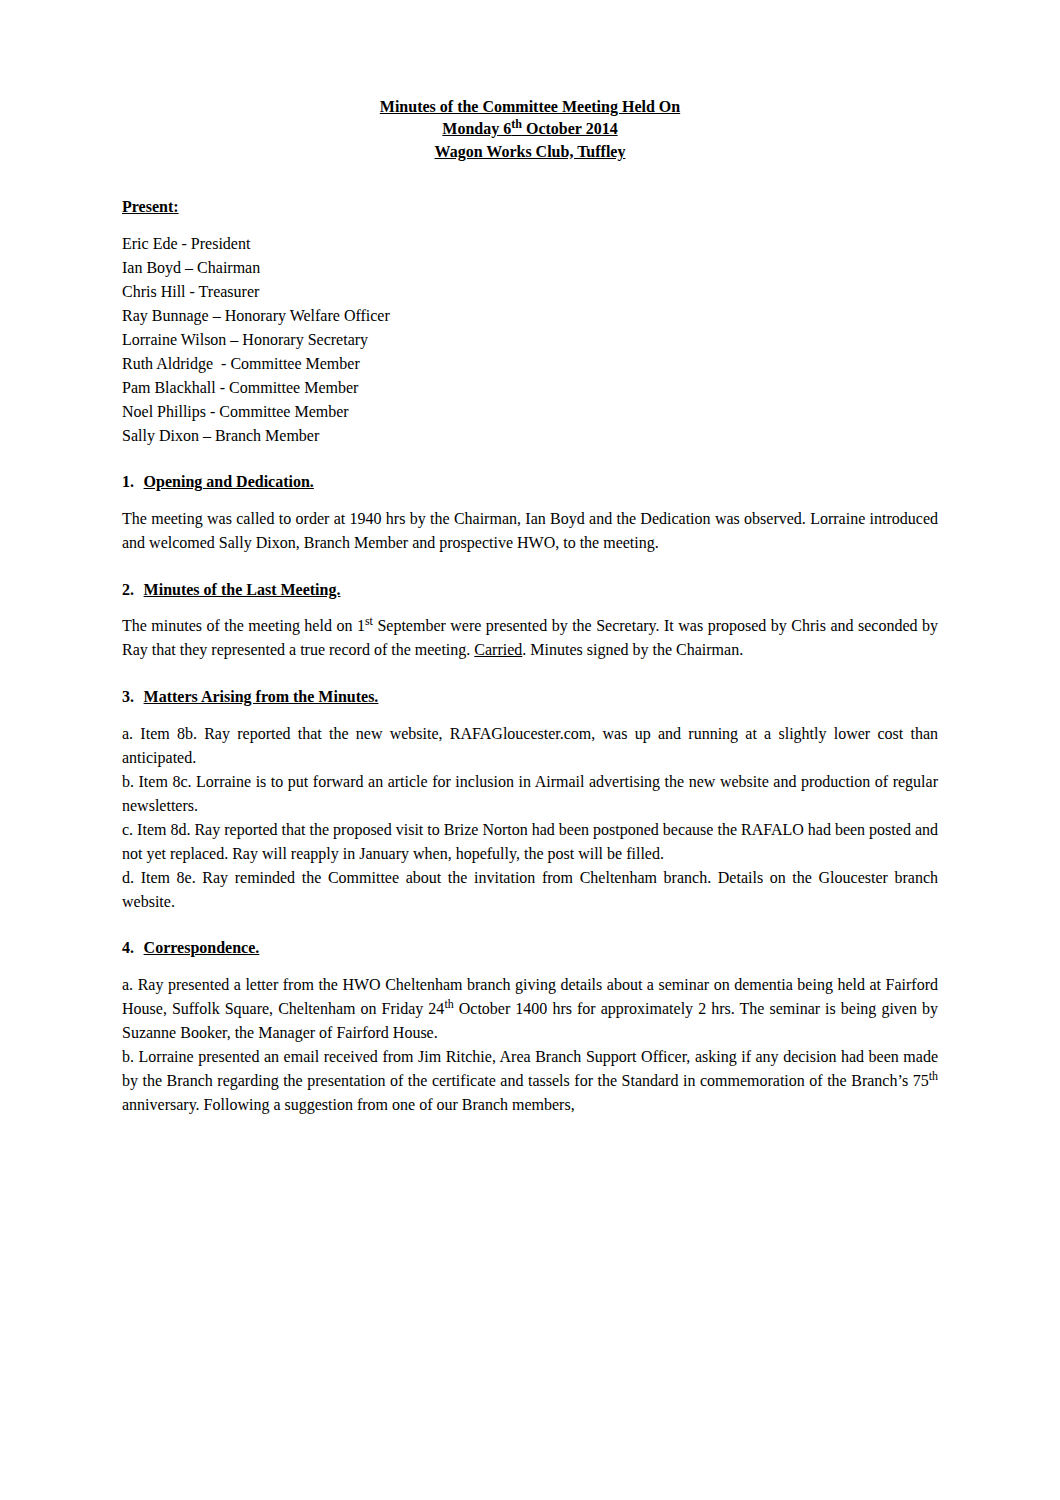Minutes of the Committee Meeting Held On
Monday 6th October 2014
Wagon Works Club, Tuffley
Present:
Eric Ede - President
Ian Boyd – Chairman
Chris Hill - Treasurer
Ray Bunnage – Honorary Welfare Officer
Lorraine Wilson – Honorary Secretary
Ruth Aldridge - Committee Member
Pam Blackhall - Committee Member
Noel Phillips - Committee Member
Sally Dixon – Branch Member
1. Opening and Dedication.
The meeting was called to order at 1940 hrs by the Chairman, Ian Boyd and the Dedication was observed. Lorraine introduced and welcomed Sally Dixon, Branch Member and prospective HWO, to the meeting.
2. Minutes of the Last Meeting.
The minutes of the meeting held on 1st September were presented by the Secretary. It was proposed by Chris and seconded by Ray that they represented a true record of the meeting. Carried. Minutes signed by the Chairman.
3. Matters Arising from the Minutes.
a. Item 8b. Ray reported that the new website, RAFAGloucester.com, was up and running at a slightly lower cost than anticipated.
b. Item 8c. Lorraine is to put forward an article for inclusion in Airmail advertising the new website and production of regular newsletters.
c. Item 8d. Ray reported that the proposed visit to Brize Norton had been postponed because the RAFALO had been posted and not yet replaced. Ray will reapply in January when, hopefully, the post will be filled.
d. Item 8e. Ray reminded the Committee about the invitation from Cheltenham branch. Details on the Gloucester branch website.
4. Correspondence.
a. Ray presented a letter from the HWO Cheltenham branch giving details about a seminar on dementia being held at Fairford House, Suffolk Square, Cheltenham on Friday 24th October 1400 hrs for approximately 2 hrs. The seminar is being given by Suzanne Booker, the Manager of Fairford House.
b. Lorraine presented an email received from Jim Ritchie, Area Branch Support Officer, asking if any decision had been made by the Branch regarding the presentation of the certificate and tassels for the Standard in commemoration of the Branch’s 75th anniversary. Following a suggestion from one of our Branch members,